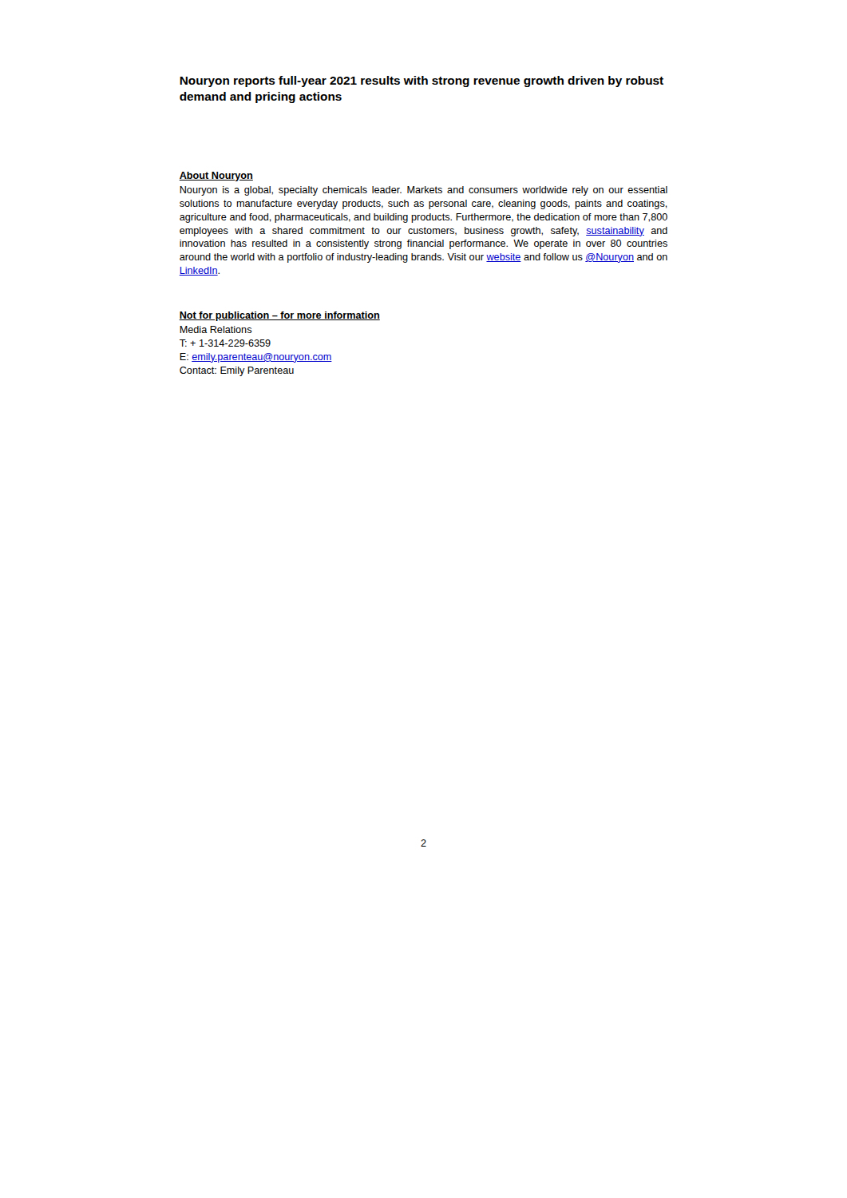Nouryon reports full-year 2021 results with strong revenue growth driven by robust demand and pricing actions
About Nouryon
Nouryon is a global, specialty chemicals leader. Markets and consumers worldwide rely on our essential solutions to manufacture everyday products, such as personal care, cleaning goods, paints and coatings, agriculture and food, pharmaceuticals, and building products. Furthermore, the dedication of more than 7,800 employees with a shared commitment to our customers, business growth, safety, sustainability and innovation has resulted in a consistently strong financial performance. We operate in over 80 countries around the world with a portfolio of industry-leading brands. Visit our website and follow us @Nouryon and on LinkedIn.
Not for publication – for more information
Media Relations
T: + 1-314-229-6359
E: emily.parenteau@nouryon.com
Contact: Emily Parenteau
2